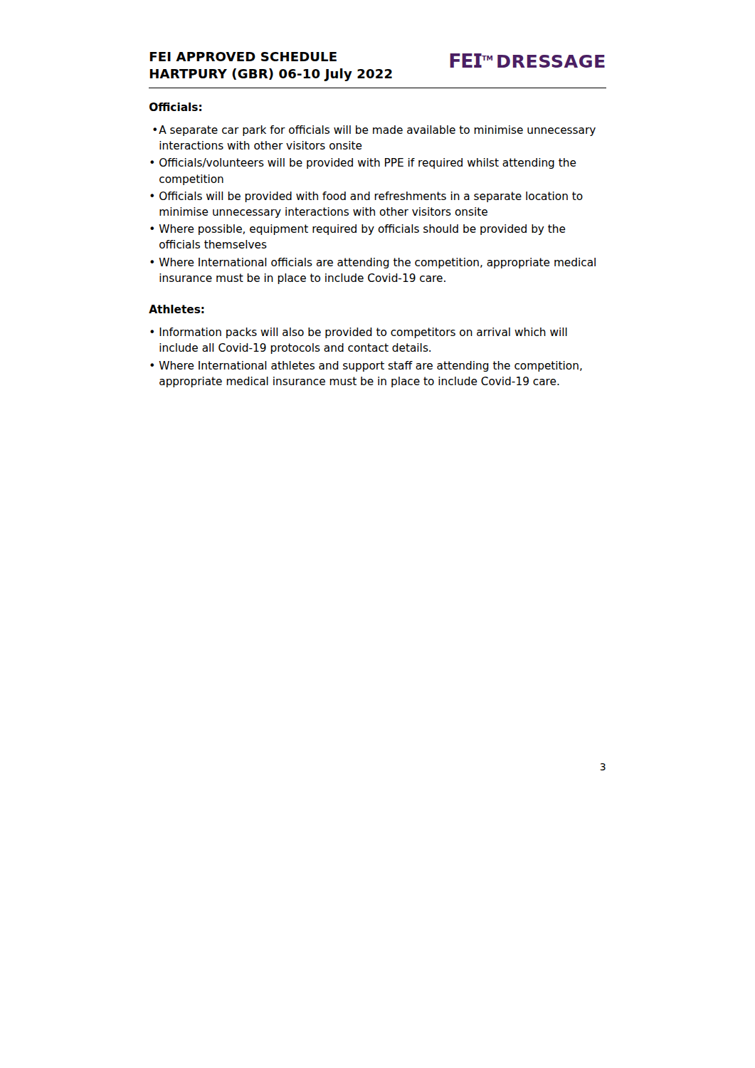FEI APPROVED SCHEDULE
HARTPURY (GBR) 06-10 July 2022
𝗙𝗘𝗜TM DRESSAGE
Officials:
A separate car park for officials will be made available to minimise unnecessary interactions with other visitors onsite
Officials/volunteers will be provided with PPE if required whilst attending the competition
Officials will be provided with food and refreshments in a separate location to minimise unnecessary interactions with other visitors onsite
Where possible, equipment required by officials should be provided by the officials themselves
Where International officials are attending the competition, appropriate medical insurance must be in place to include Covid-19 care.
Athletes:
Information packs will also be provided to competitors on arrival which will include all Covid-19 protocols and contact details.
Where International athletes and support staff are attending the competition, appropriate medical insurance must be in place to include Covid-19 care.
3